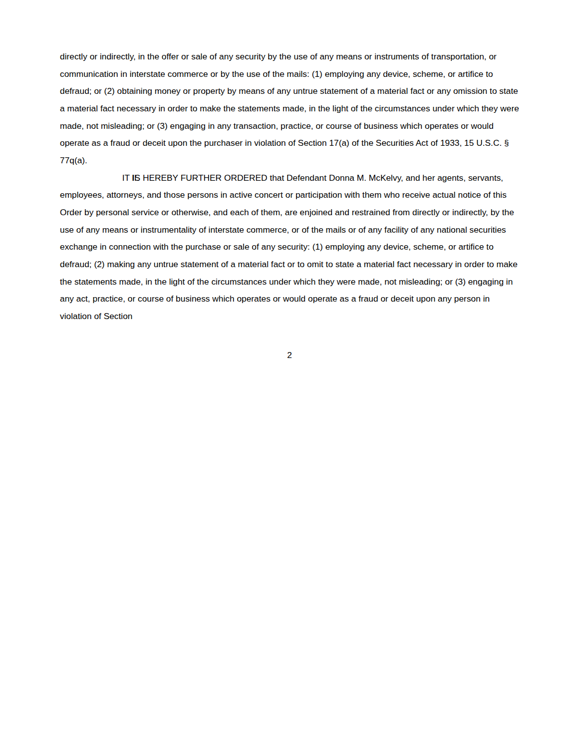directly or indirectly, in the offer or sale of any security by the use of any means or instruments of transportation, or communication in interstate commerce or by the use of the mails: (1) employing any device, scheme, or artifice to defraud; or (2) obtaining money or property by means of any untrue statement of a material fact or any omission to state a material fact necessary in order to make the statements made, in the light of the circumstances under which they were made, not misleading; or (3) engaging in any transaction, practice, or course of business which operates or would operate as a fraud or deceit upon the purchaser in violation of Section 17(a) of the Securities Act of 1933, 15 U.S.C. § 77q(a).
II. IT IS HEREBY FURTHER ORDERED that Defendant Donna M. McKelvy, and her agents, servants, employees, attorneys, and those persons in active concert or participation with them who receive actual notice of this Order by personal service or otherwise, and each of them, are enjoined and restrained from directly or indirectly, by the use of any means or instrumentality of interstate commerce, or of the mails or of any facility of any national securities exchange in connection with the purchase or sale of any security: (1) employing any device, scheme, or artifice to defraud; (2) making any untrue statement of a material fact or to omit to state a material fact necessary in order to make the statements made, in the light of the circumstances under which they were made, not misleading; or (3) engaging in any act, practice, or course of business which operates or would operate as a fraud or deceit upon any person in violation of Section
2